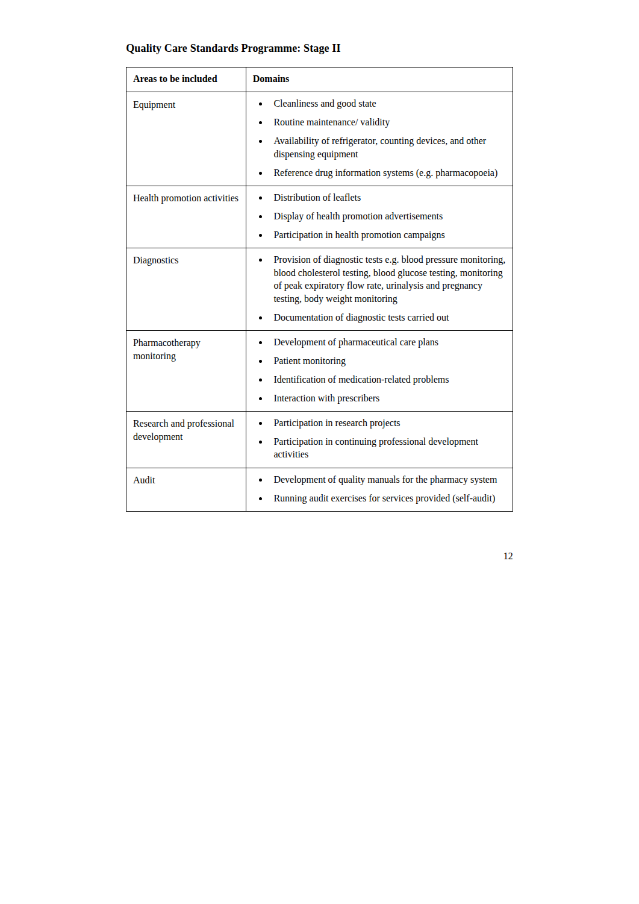Quality Care Standards Programme: Stage II
| Areas to be included | Domains |
| --- | --- |
| Equipment | Cleanliness and good state Routine maintenance/ validity Availability of refrigerator, counting devices, and other dispensing equipment Reference drug information systems (e.g. pharmacopoeia) |
| Health promotion activities | Distribution of leaflets Display of health promotion advertisements Participation in health promotion campaigns |
| Diagnostics | Provision of diagnostic tests e.g. blood pressure monitoring, blood cholesterol testing, blood glucose testing, monitoring of peak expiratory flow rate, urinalysis and pregnancy testing, body weight monitoring Documentation of diagnostic tests carried out |
| Pharmacotherapy monitoring | Development of pharmaceutical care plans Patient monitoring Identification of medication-related problems Interaction with prescribers |
| Research and professional development | Participation in research projects Participation in continuing professional development activities |
| Audit | Development of quality manuals for the pharmacy system Running audit exercises for services provided (self-audit) |
12